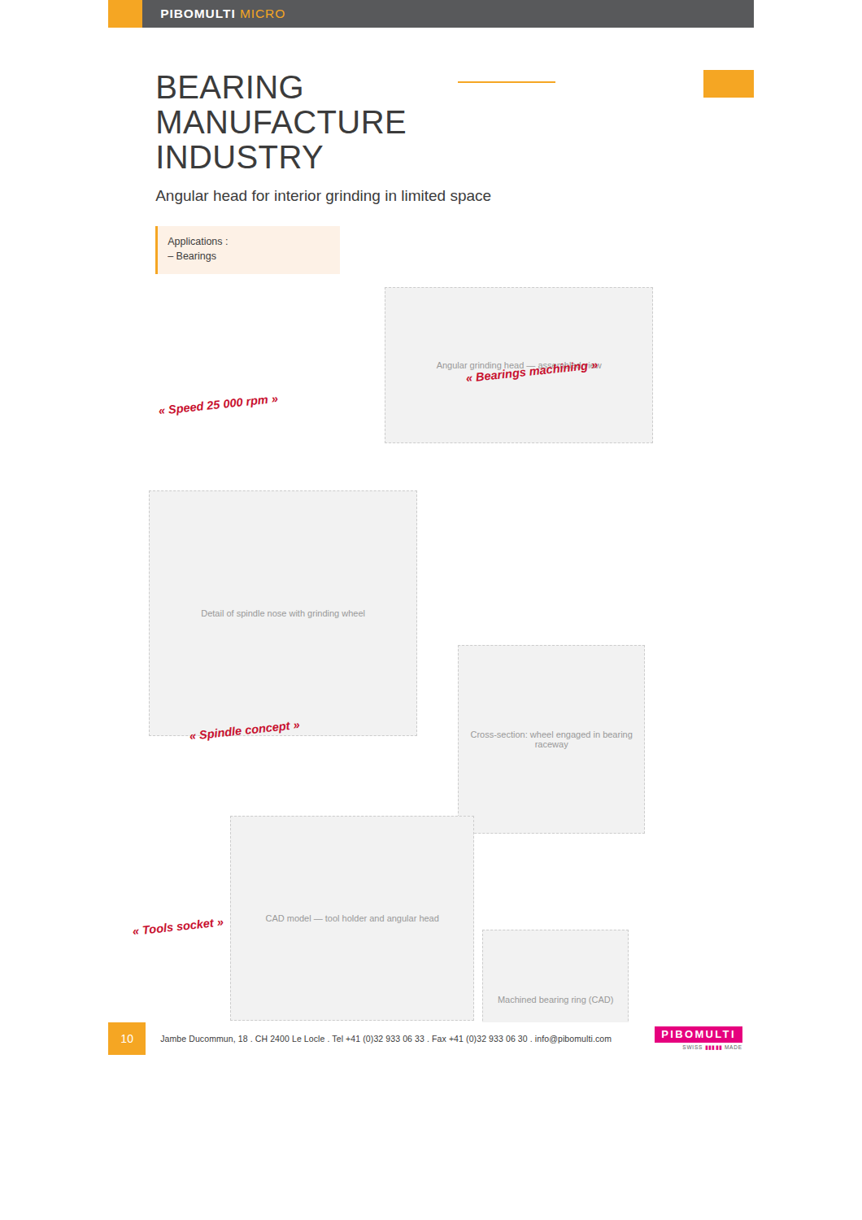PIBOMULTI MICRO
BEARING MANUFACTURE INDUSTRY
Angular head for interior grinding in limited space
Applications :
– Bearings
Angular grinding head — assembled view
« Speed 25 000 rpm »
« Bearings machining »
Detail of spindle nose with grinding wheel
« Spindle concept »
Cross-section: wheel engaged in bearing raceway
CAD model — tool holder and angular head
« Tools socket »
Machined bearing ring (CAD)
10
Jambe Ducommun, 18 . CH 2400 Le Locle . Tel +41 (0)32 933 06 33 . Fax +41 (0)32 933 06 30 . info@pibomulti.com
PIBOMULTI SWISS ▮▮▮▮▮ MADE